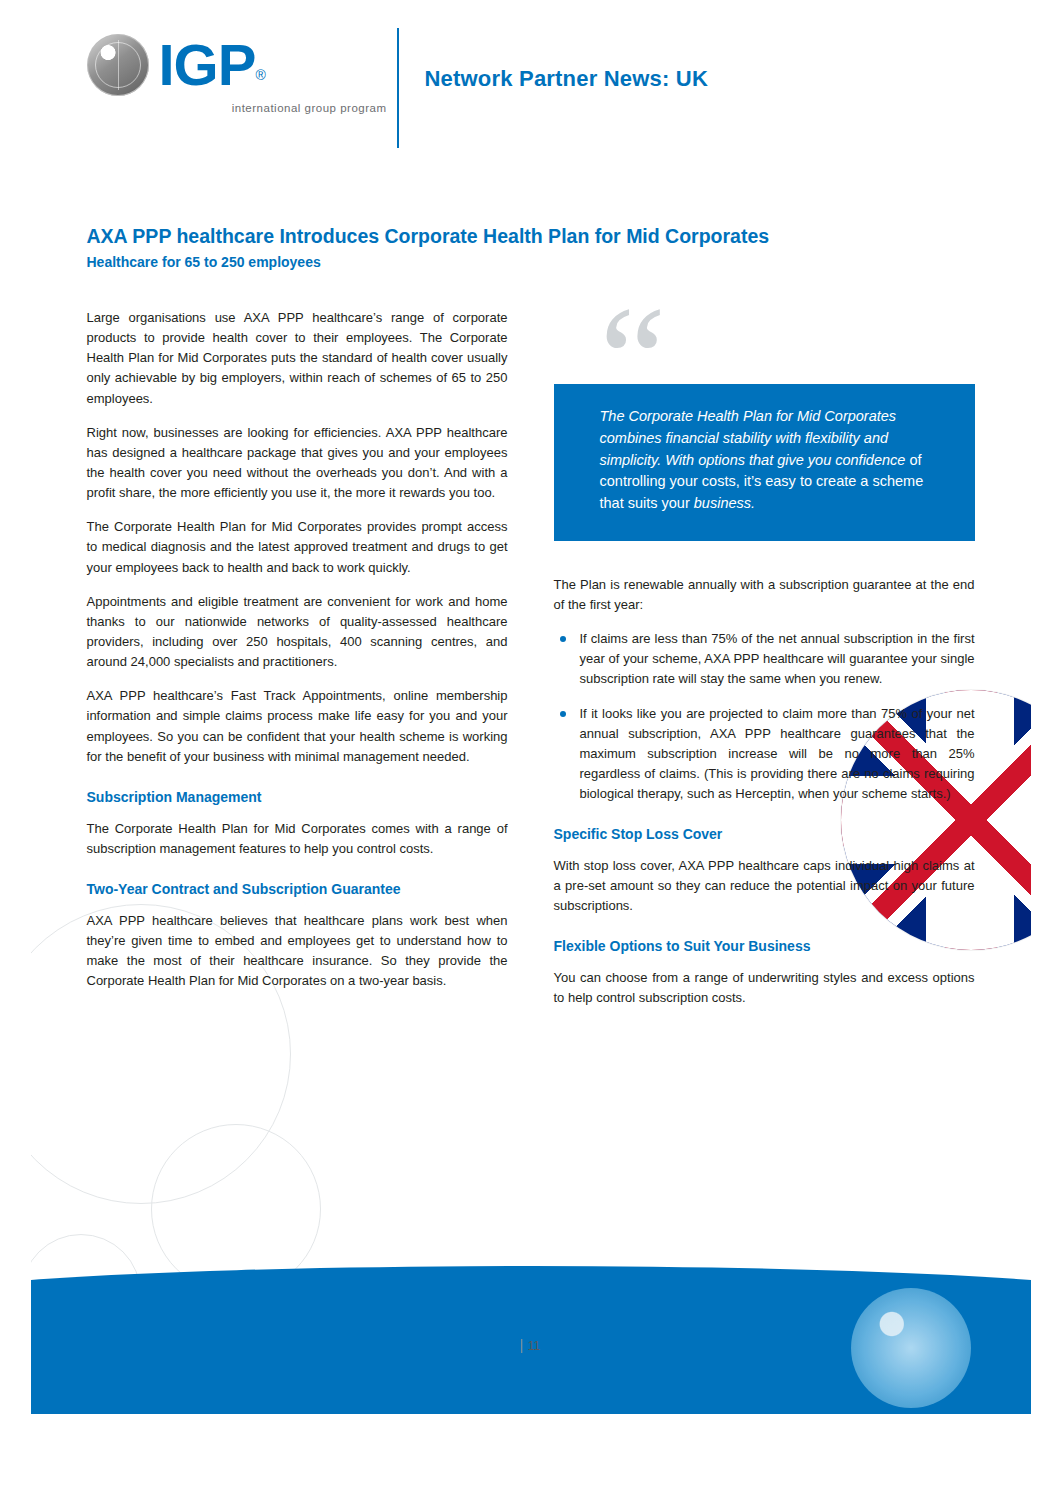IGP®
international group program
Network Partner News: UK
AXA PPP healthcare Introduces Corporate Health Plan for Mid Corporates
Healthcare for 65 to 250 employees
Large organisations use AXA PPP healthcare’s range of corporate products to provide health cover to their employees. The Corporate Health Plan for Mid Corporates puts the standard of health cover usually only achievable by big employers, within reach of schemes of 65 to 250 employees.
Right now, businesses are looking for efficiencies. AXA PPP healthcare has designed a healthcare package that gives you and your employees the health cover you need without the overheads you don’t. And with a profit share, the more efficiently you use it, the more it rewards you too.
The Corporate Health Plan for Mid Corporates provides prompt access to medical diagnosis and the latest approved treatment and drugs to get your employees back to health and back to work quickly.
Appointments and eligible treatment are convenient for work and home thanks to our nationwide networks of quality-assessed healthcare providers, including over 250 hospitals, 400 scanning centres, and around 24,000 specialists and practitioners.
AXA PPP healthcare’s Fast Track Appointments, online membership information and simple claims process make life easy for you and your employees. So you can be confident that your health scheme is working for the benefit of your business with minimal management needed.
Subscription Management
The Corporate Health Plan for Mid Corporates comes with a range of subscription management features to help you control costs.
Two-Year Contract and Subscription Guarantee
AXA PPP healthcare believes that healthcare plans work best when they’re given time to embed and employees get to understand how to make the most of their healthcare insurance. So they provide the Corporate Health Plan for Mid Corporates on a two-year basis.
“
The Corporate Health Plan for Mid Corporates combines financial stability with flexibility and simplicity. With options that give you confidence of controlling your costs, it’s easy to create a scheme that suits your business.
The Plan is renewable annually with a subscription guarantee at the end of the first year:
If claims are less than 75% of the net annual subscription in the first year of your scheme, AXA PPP healthcare will guarantee your single subscription rate will stay the same when you renew.
If it looks like you are projected to claim more than 75% of your net annual subscription, AXA PPP healthcare guarantees that the maximum subscription increase will be no more than 25% regardless of claims. (This is providing there are no claims requiring biological therapy, such as Herceptin, when your scheme starts.)
Specific Stop Loss Cover
With stop loss cover, AXA PPP healthcare caps individual high claims at a pre-set amount so they can reduce the potential impact on your future subscriptions.
Flexible Options to Suit Your Business
You can choose from a range of underwriting styles and excess options to help control subscription costs.
11